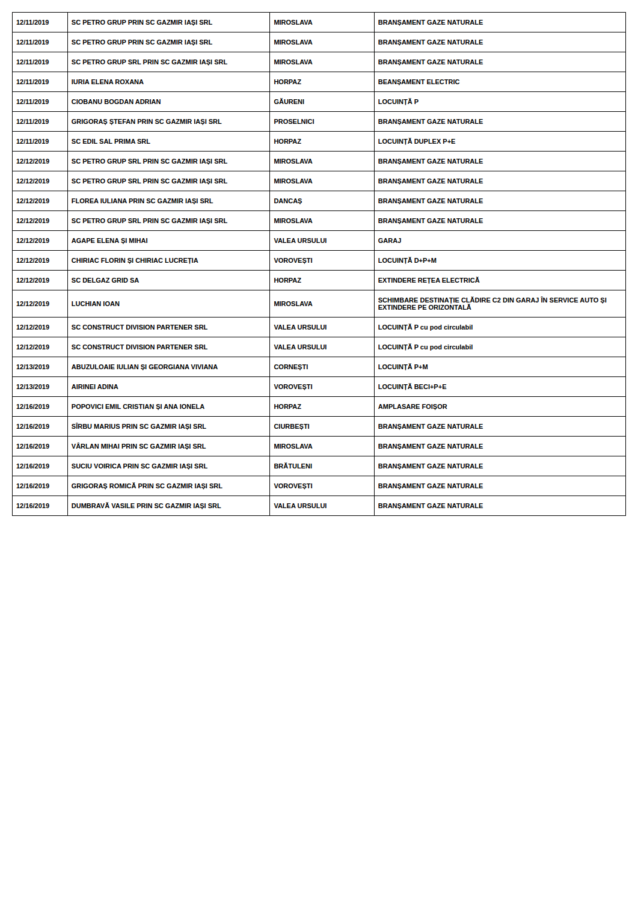| 12/11/2019 | SC PETRO GRUP PRIN SC GAZMIR IAȘI SRL | MIROSLAVA | BRANȘAMENT GAZE NATURALE |
| 12/11/2019 | SC PETRO GRUP PRIN SC GAZMIR IAȘI SRL | MIROSLAVA | BRANȘAMENT GAZE NATURALE |
| 12/11/2019 | SC PETRO GRUP SRL PRIN SC GAZMIR IAȘI SRL | MIROSLAVA | BRANȘAMENT GAZE NATURALE |
| 12/11/2019 | IURIA ELENA ROXANA | HORPAZ | BEANȘAMENT ELECTRIC |
| 12/11/2019 | CIOBANU BOGDAN ADRIAN | GĂURENI | LOCUINȚĂ P |
| 12/11/2019 | GRIGORAȘ ȘTEFAN PRIN SC GAZMIR IAȘI SRL | PROSELNICI | BRANȘAMENT GAZE NATURALE |
| 12/11/2019 | SC EDIL SAL PRIMA SRL | HORPAZ | LOCUINȚĂ DUPLEX P+E |
| 12/12/2019 | SC PETRO GRUP SRL PRIN SC GAZMIR IAȘI SRL | MIROSLAVA | BRANȘAMENT GAZE NATURALE |
| 12/12/2019 | SC PETRO GRUP SRL PRIN SC GAZMIR IAȘI SRL | MIROSLAVA | BRANȘAMENT GAZE NATURALE |
| 12/12/2019 | FLOREA IULIANA PRIN SC GAZMIR IAȘI SRL | DANCAȘ | BRANȘAMENT GAZE NATURALE |
| 12/12/2019 | SC PETRO GRUP SRL PRIN SC GAZMIR IAȘI SRL | MIROSLAVA | BRANȘAMENT GAZE NATURALE |
| 12/12/2019 | AGAPE ELENA ȘI MIHAI | VALEA URSULUI | GARAJ |
| 12/12/2019 | CHIRIAC FLORIN ȘI CHIRIAC LUCREȚIA | VOROVEȘTI | LOCUINȚĂ D+P+M |
| 12/12/2019 | SC DELGAZ GRID SA | HORPAZ | EXTINDERE REȚEA ELECTRICĂ |
| 12/12/2019 | LUCHIAN IOAN | MIROSLAVA | SCHIMBARE DESTINAȚIE CLĂDIRE C2 DIN GARAJ ÎN SERVICE AUTO ȘI EXTINDERE PE ORIZONTALĂ |
| 12/12/2019 | SC CONSTRUCT DIVISION PARTENER SRL | VALEA URSULUI | LOCUINȚĂ P cu pod circulabil |
| 12/12/2019 | SC CONSTRUCT DIVISION PARTENER SRL | VALEA URSULUI | LOCUINȚĂ P cu pod circulabil |
| 12/13/2019 | ABUZULOAIE IULIAN ȘI GEORGIANA VIVIANA | CORNEȘTI | LOCUINȚĂ P+M |
| 12/13/2019 | AIRINEI ADINA | VOROVEȘTI | LOCUINȚĂ BECI+P+E |
| 12/16/2019 | POPOVICI EMIL CRISTIAN ȘI ANA IONELA | HORPAZ | AMPLASARE FOIȘOR |
| 12/16/2019 | SÎRBU MARIUS PRIN SC GAZMIR IAȘI SRL | CIURBEȘTI | BRANȘAMENT GAZE NATURALE |
| 12/16/2019 | VÂRLAN MIHAI PRIN SC GAZMIR IAȘI SRL | MIROSLAVA | BRANȘAMENT GAZE NATURALE |
| 12/16/2019 | SUCIU VOIRICA PRIN SC GAZMIR IAȘI SRL | BRĂTULENI | BRANȘAMENT GAZE NATURALE |
| 12/16/2019 | GRIGORAȘ ROMICĂ PRIN SC GAZMIR IAȘI SRL | VOROVEȘTI | BRANȘAMENT GAZE NATURALE |
| 12/16/2019 | DUMBRAVĂ VASILE PRIN SC GAZMIR IAȘI SRL | VALEA URSULUI | BRANȘAMENT GAZE NATURALE |